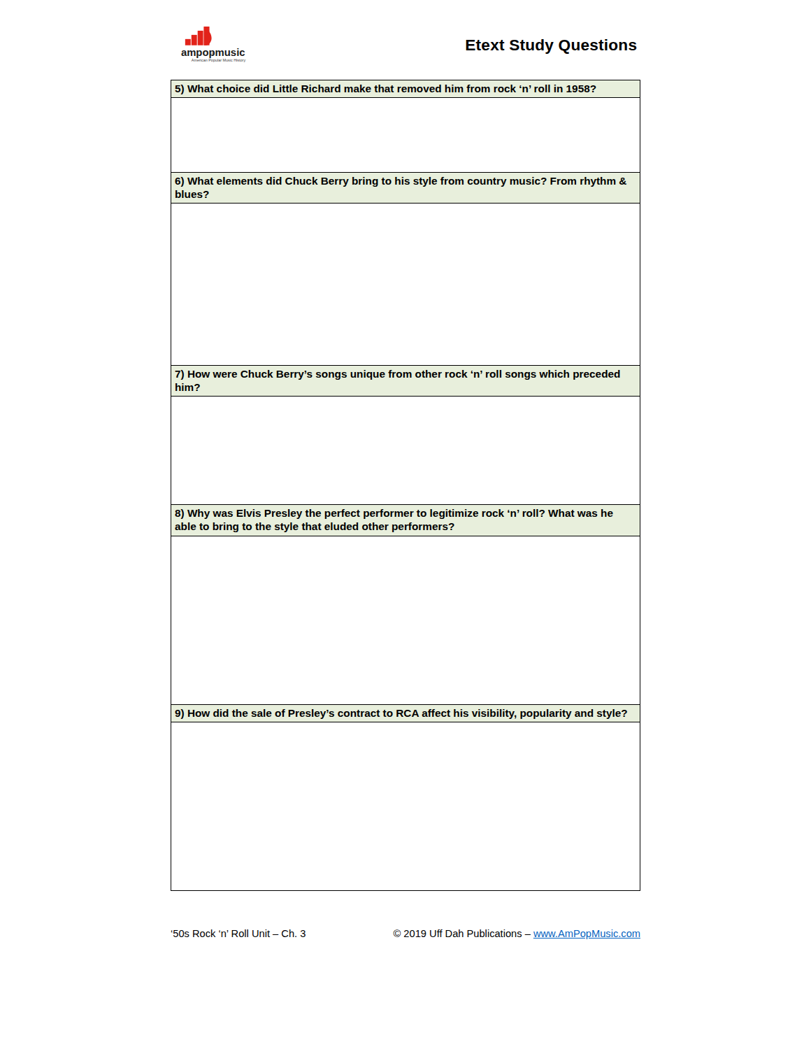ampopmusic logo ampopmusic ® American Popular Music History
Etext Study Questions
| 5) What choice did Little Richard make that removed him from rock ‘n’ roll in 1958? |
| 6) What elements did Chuck Berry bring to his style from country music? From rhythm & blues? |
| 7) How were Chuck Berry’s songs unique from other rock ‘n’ roll songs which preceded him? |
| 8) Why was Elvis Presley the perfect performer to legitimize rock ‘n’ roll? What was he able to bring to the style that eluded other performers? |
| 9) How did the sale of Presley’s contract to RCA affect his visibility, popularity and style? |
‘50s Rock ‘n’ Roll Unit – Ch. 3
© 2019 Uff Dah Publications – www.AmPopMusic.com